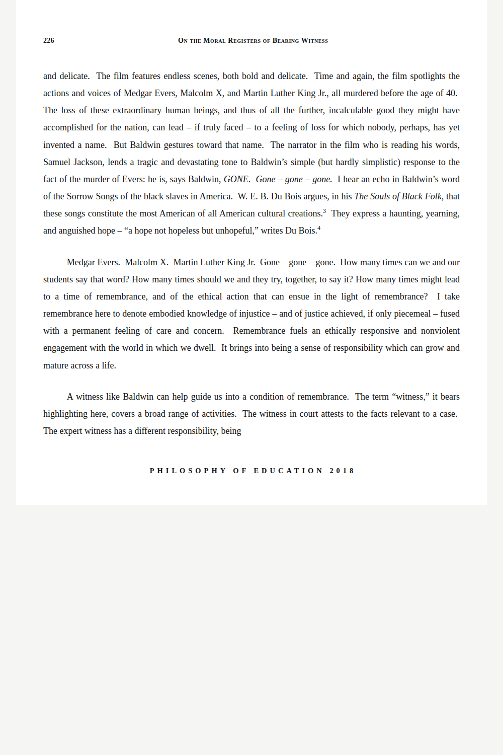226 On the Moral Registers of Bearing Witness
and delicate. The film features endless scenes, both bold and delicate. Time and again, the film spotlights the actions and voices of Medgar Evers, Malcolm X, and Martin Luther King Jr., all murdered before the age of 40. The loss of these extraordinary human beings, and thus of all the further, incalculable good they might have accomplished for the nation, can lead – if truly faced – to a feeling of loss for which nobody, perhaps, has yet invented a name. But Baldwin gestures toward that name. The narrator in the film who is reading his words, Samuel Jackson, lends a tragic and devastating tone to Baldwin’s simple (but hardly simplistic) response to the fact of the murder of Evers: he is, says Baldwin, GONE. Gone – gone – gone. I hear an echo in Baldwin’s word of the Sorrow Songs of the black slaves in America. W. E. B. Du Bois argues, in his The Souls of Black Folk, that these songs constitute the most American of all American cultural creations.3 They express a haunting, yearning, and anguished hope – “a hope not hopeless but unhopeful,” writes Du Bois.4
Medgar Evers. Malcolm X. Martin Luther King Jr. Gone – gone – gone. How many times can we and our students say that word? How many times should we and they try, together, to say it? How many times might lead to a time of remembrance, and of the ethical action that can ensue in the light of remembrance? I take remembrance here to denote embodied knowledge of injustice – and of justice achieved, if only piecemeal – fused with a permanent feeling of care and concern. Remembrance fuels an ethically responsive and nonviolent engagement with the world in which we dwell. It brings into being a sense of responsibility which can grow and mature across a life.
A witness like Baldwin can help guide us into a condition of remembrance. The term “witness,” it bears highlighting here, covers a broad range of activities. The witness in court attests to the facts relevant to a case. The expert witness has a different responsibility, being
PHILOSOPHY OF EDUCATION 2018